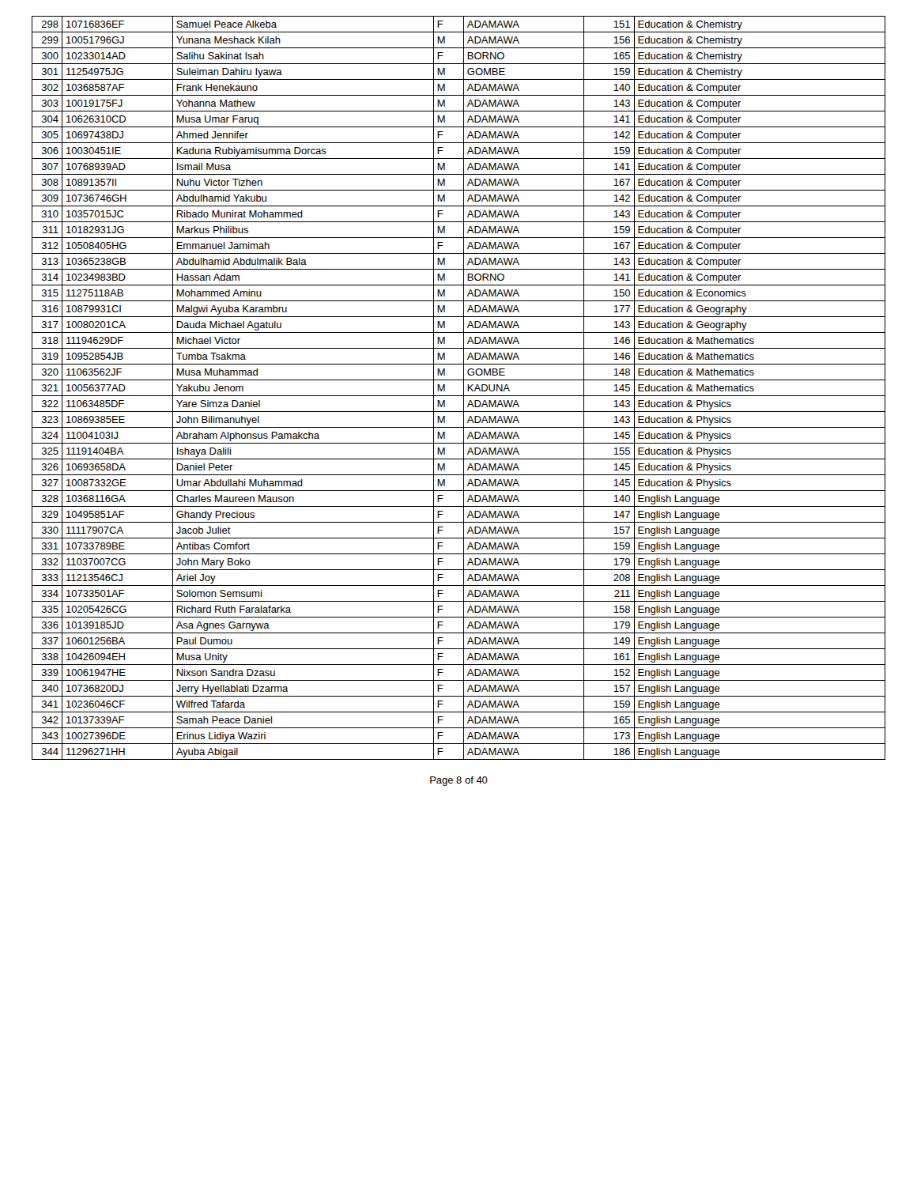| 298 | 10716836EF | Samuel Peace Alkeba | F | ADAMAWA | 151 | Education & Chemistry |
| 299 | 10051796GJ | Yunana Meshack Kilah | M | ADAMAWA | 156 | Education & Chemistry |
| 300 | 10233014AD | Salihu Sakinat Isah | F | BORNO | 165 | Education & Chemistry |
| 301 | 11254975JG | Suleiman Dahiru Iyawa | M | GOMBE | 159 | Education & Chemistry |
| 302 | 10368587AF | Frank Henekauno | M | ADAMAWA | 140 | Education & Computer |
| 303 | 10019175FJ | Yohanna Mathew | M | ADAMAWA | 143 | Education & Computer |
| 304 | 10626310CD | Musa Umar Faruq | M | ADAMAWA | 141 | Education & Computer |
| 305 | 10697438DJ | Ahmed Jennifer | F | ADAMAWA | 142 | Education & Computer |
| 306 | 10030451IE | Kaduna Rubiyamisumma Dorcas | F | ADAMAWA | 159 | Education & Computer |
| 307 | 10768939AD | Ismail Musa | M | ADAMAWA | 141 | Education & Computer |
| 308 | 10891357II | Nuhu Victor Tizhen | M | ADAMAWA | 167 | Education & Computer |
| 309 | 10736746GH | Abdulhamid Yakubu | M | ADAMAWA | 142 | Education & Computer |
| 310 | 10357015JC | Ribado Munirat Mohammed | F | ADAMAWA | 143 | Education & Computer |
| 311 | 10182931JG | Markus Philibus | M | ADAMAWA | 159 | Education & Computer |
| 312 | 10508405HG | Emmanuel Jamimah | F | ADAMAWA | 167 | Education & Computer |
| 313 | 10365238GB | Abdulhamid Abdulmalik Bala | M | ADAMAWA | 143 | Education & Computer |
| 314 | 10234983BD | Hassan Adam | M | BORNO | 141 | Education & Computer |
| 315 | 11275118AB | Mohammed Aminu | M | ADAMAWA | 150 | Education & Economics |
| 316 | 10879931CI | Malgwi Ayuba Karambru | M | ADAMAWA | 177 | Education & Geography |
| 317 | 10080201CA | Dauda Michael Agatulu | M | ADAMAWA | 143 | Education & Geography |
| 318 | 11194629DF | Michael Victor | M | ADAMAWA | 146 | Education & Mathematics |
| 319 | 10952854JB | Tumba Tsakma | M | ADAMAWA | 146 | Education & Mathematics |
| 320 | 11063562JF | Musa Muhammad | M | GOMBE | 148 | Education & Mathematics |
| 321 | 10056377AD | Yakubu Jenom | M | KADUNA | 145 | Education & Mathematics |
| 322 | 11063485DF | Yare Simza Daniel | M | ADAMAWA | 143 | Education & Physics |
| 323 | 10869385EE | John Bilimanuhyel | M | ADAMAWA | 143 | Education & Physics |
| 324 | 11004103IJ | Abraham Alphonsus Pamakcha | M | ADAMAWA | 145 | Education & Physics |
| 325 | 11191404BA | Ishaya Dalili | M | ADAMAWA | 155 | Education & Physics |
| 326 | 10693658DA | Daniel Peter | M | ADAMAWA | 145 | Education & Physics |
| 327 | 10087332GE | Umar Abdullahi Muhammad | M | ADAMAWA | 145 | Education & Physics |
| 328 | 10368116GA | Charles Maureen Mauson | F | ADAMAWA | 140 | English Language |
| 329 | 10495851AF | Ghandy Precious | F | ADAMAWA | 147 | English Language |
| 330 | 11117907CA | Jacob Juliet | F | ADAMAWA | 157 | English Language |
| 331 | 10733789BE | Antibas Comfort | F | ADAMAWA | 159 | English Language |
| 332 | 11037007CG | John Mary Boko | F | ADAMAWA | 179 | English Language |
| 333 | 11213546CJ | Ariel Joy | F | ADAMAWA | 208 | English Language |
| 334 | 10733501AF | Solomon Semsumi | F | ADAMAWA | 211 | English Language |
| 335 | 10205426CG | Richard Ruth Faralafarka | F | ADAMAWA | 158 | English Language |
| 336 | 10139185JD | Asa Agnes Garnywa | F | ADAMAWA | 179 | English Language |
| 337 | 10601256BA | Paul Dumou | F | ADAMAWA | 149 | English Language |
| 338 | 10426094EH | Musa Unity | F | ADAMAWA | 161 | English Language |
| 339 | 10061947HE | Nixson Sandra Dzasu | F | ADAMAWA | 152 | English Language |
| 340 | 10736820DJ | Jerry Hyellablati Dzarma | F | ADAMAWA | 157 | English Language |
| 341 | 10236046CF | Wilfred Tafarda | F | ADAMAWA | 159 | English Language |
| 342 | 10137339AF | Samah Peace Daniel | F | ADAMAWA | 165 | English Language |
| 343 | 10027396DE | Erinus Lidiya Waziri | F | ADAMAWA | 173 | English Language |
| 344 | 11296271HH | Ayuba Abigail | F | ADAMAWA | 186 | English Language |
Page 8 of 40